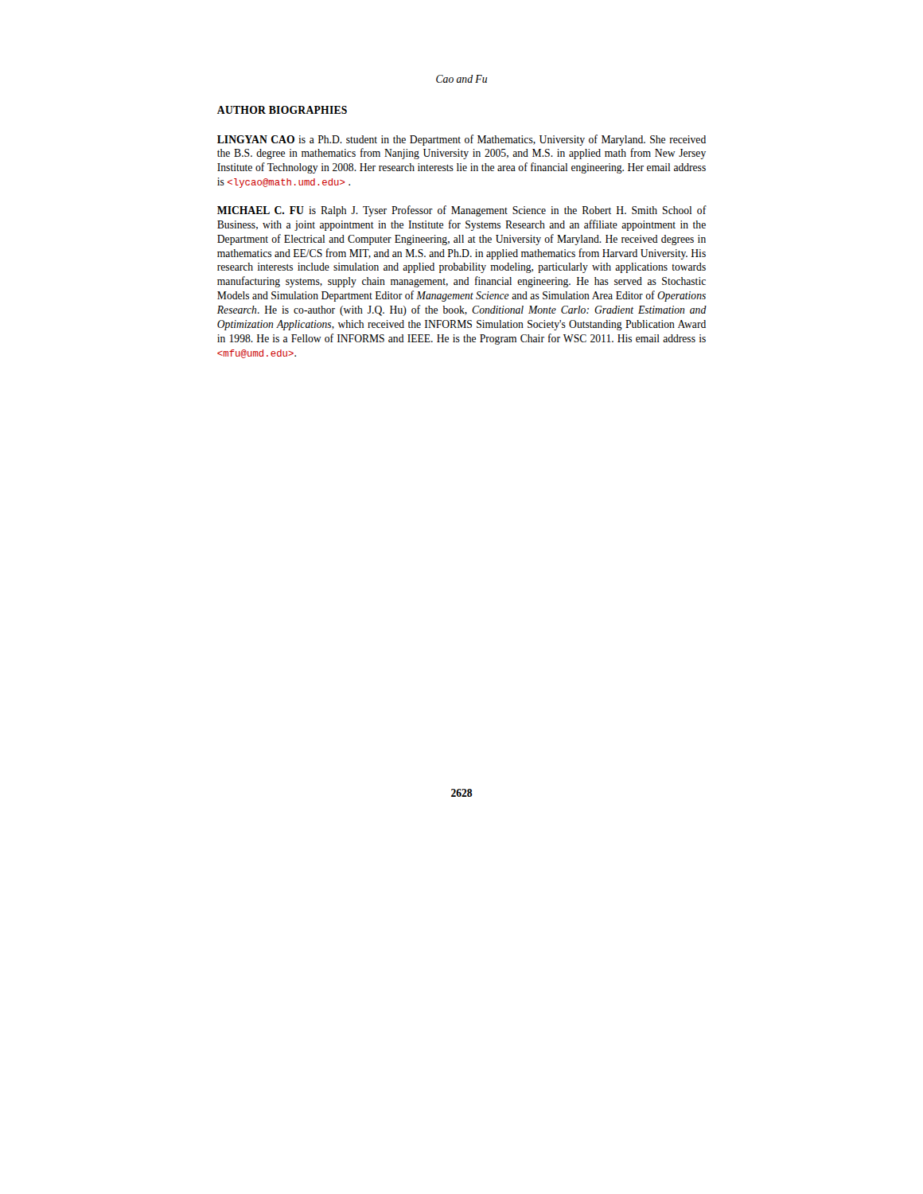Cao and Fu
Author Biographies
LINGYAN CAO is a Ph.D. student in the Department of Mathematics, University of Maryland. She received the B.S. degree in mathematics from Nanjing University in 2005, and M.S. in applied math from New Jersey Institute of Technology in 2008. Her research interests lie in the area of financial engineering. Her email address is <lycao@math.umd.edu> .
MICHAEL C. FU is Ralph J. Tyser Professor of Management Science in the Robert H. Smith School of Business, with a joint appointment in the Institute for Systems Research and an affiliate appointment in the Department of Electrical and Computer Engineering, all at the University of Maryland. He received degrees in mathematics and EE/CS from MIT, and an M.S. and Ph.D. in applied mathematics from Harvard University. His research interests include simulation and applied probability modeling, particularly with applications towards manufacturing systems, supply chain management, and financial engineering. He has served as Stochastic Models and Simulation Department Editor of Management Science and as Simulation Area Editor of Operations Research. He is co-author (with J.Q. Hu) of the book, Conditional Monte Carlo: Gradient Estimation and Optimization Applications, which received the INFORMS Simulation Society's Outstanding Publication Award in 1998. He is a Fellow of INFORMS and IEEE. He is the Program Chair for WSC 2011. His email address is <mfu@umd.edu>.
2628